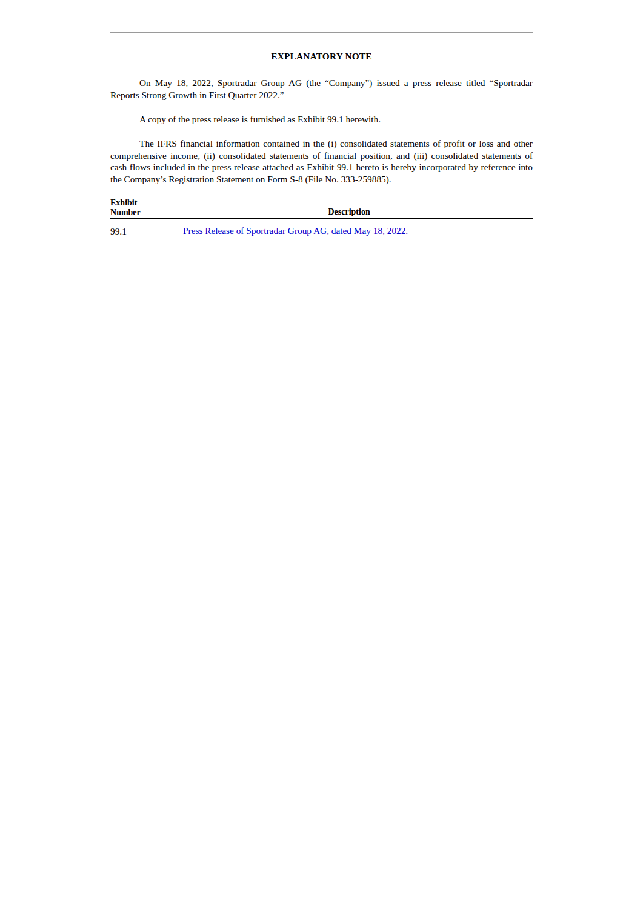EXPLANATORY NOTE
On May 18, 2022, Sportradar Group AG (the “Company”) issued a press release titled “Sportradar Reports Strong Growth in First Quarter 2022.”
A copy of the press release is furnished as Exhibit 99.1 herewith.
The IFRS financial information contained in the (i) consolidated statements of profit or loss and other comprehensive income, (ii) consolidated statements of financial position, and (iii) consolidated statements of cash flows included in the press release attached as Exhibit 99.1 hereto is hereby incorporated by reference into the Company’s Registration Statement on Form S-8 (File No. 333-259885).
| Exhibit Number | Description |
| --- | --- |
| 99.1 | Press Release of Sportradar Group AG, dated May 18, 2022. |